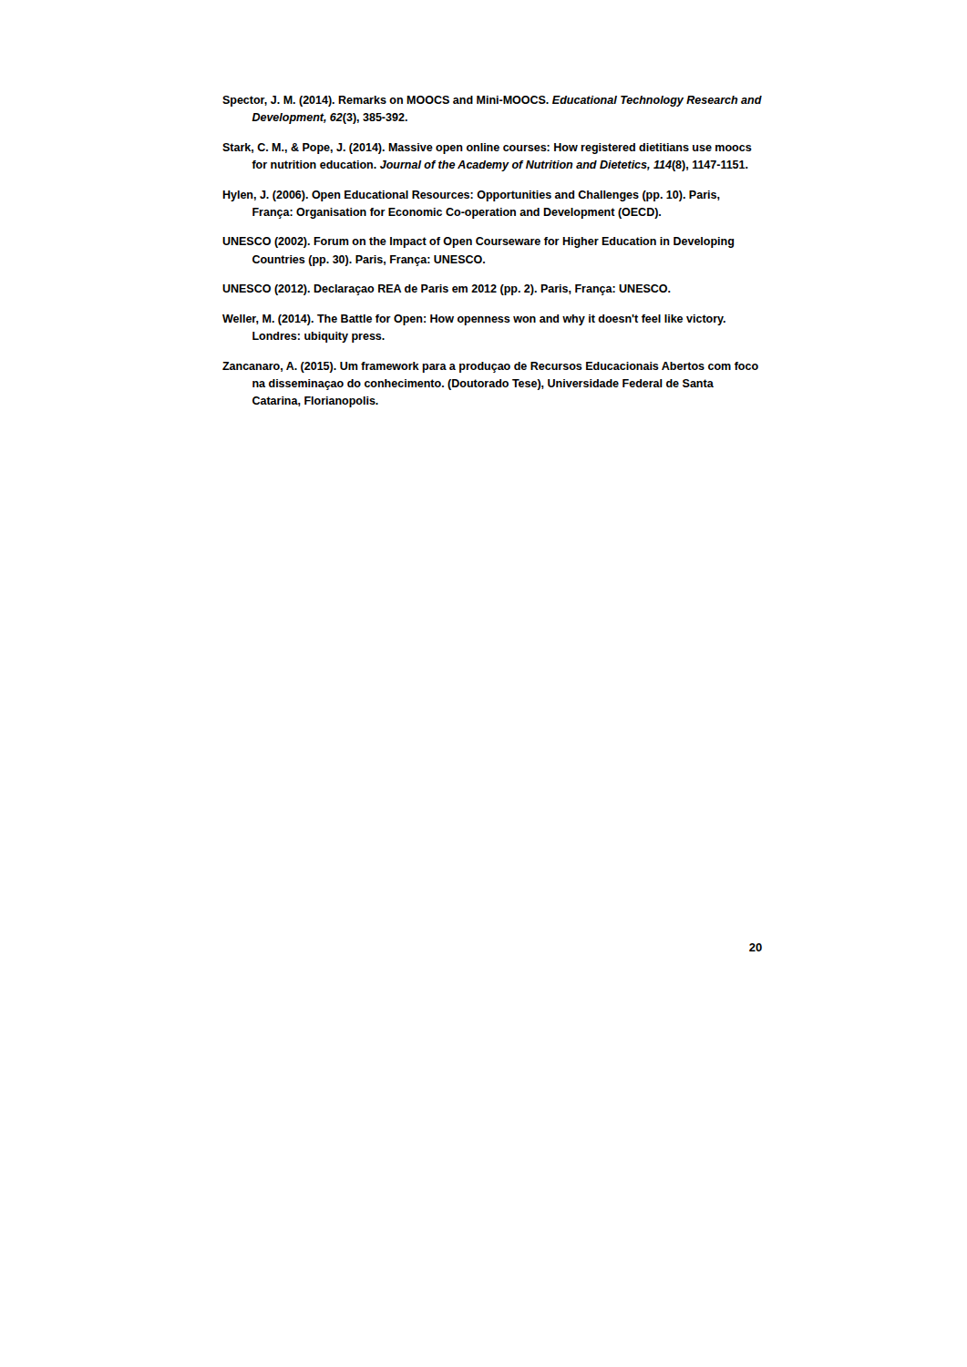Spector, J. M. (2014). Remarks on MOOCS and Mini-MOOCS. Educational Technology Research and Development, 62(3), 385-392.
Stark, C. M., & Pope, J. (2014). Massive open online courses: How registered dietitians use moocs for nutrition education. Journal of the Academy of Nutrition and Dietetics, 114(8), 1147-1151.
Hylen, J. (2006). Open Educational Resources: Opportunities and Challenges (pp. 10). Paris, França: Organisation for Economic Co-operation and Development (OECD).
UNESCO (2002). Forum on the Impact of Open Courseware for Higher Education in Developing Countries (pp. 30). Paris, França: UNESCO.
UNESCO (2012). Declaraçao REA de Paris em 2012 (pp. 2). Paris, França: UNESCO.
Weller, M. (2014). The Battle for Open: How openness won and why it doesn't feel like victory. Londres: ubiquity press.
Zancanaro, A. (2015). Um framework para a produçao de Recursos Educacionais Abertos com foco na disseminaçao do conhecimento. (Doutorado Tese), Universidade Federal de Santa Catarina, Florianopolis.
20